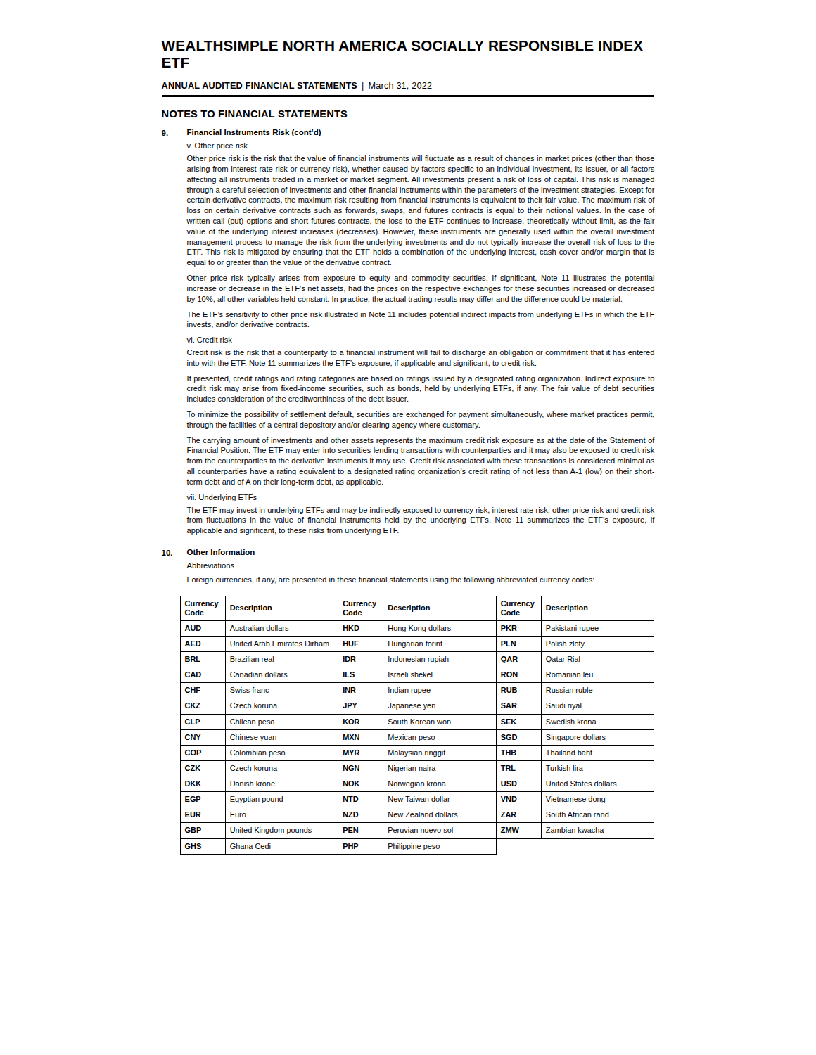Wealthsimple North America Socially Responsible Index ETF
ANNUAL AUDITED FINANCIAL STATEMENTS|March 31, 2022
NOTES TO FINANCIAL STATEMENTS
9.
Financial Instruments Risk (cont’d)
v. Other price risk
Other price risk is the risk that the value of financial instruments will fluctuate as a result of changes in market prices (other than those arising from interest rate risk or currency risk), whether caused by factors specific to an individual investment, its issuer, or all factors affecting all instruments traded in a market or market segment. All investments present a risk of loss of capital. This risk is managed through a careful selection of investments and other financial instruments within the parameters of the investment strategies. Except for certain derivative contracts, the maximum risk resulting from financial instruments is equivalent to their fair value. The maximum risk of loss on certain derivative contracts such as forwards, swaps, and futures contracts is equal to their notional values. In the case of written call (put) options and short futures contracts, the loss to the ETF continues to increase, theoretically without limit, as the fair value of the underlying interest increases (decreases). However, these instruments are generally used within the overall investment management process to manage the risk from the underlying investments and do not typically increase the overall risk of loss to the ETF. This risk is mitigated by ensuring that the ETF holds a combination of the underlying interest, cash cover and/or margin that is equal to or greater than the value of the derivative contract.
Other price risk typically arises from exposure to equity and commodity securities. If significant, Note 11 illustrates the potential increase or decrease in the ETF’s net assets, had the prices on the respective exchanges for these securities increased or decreased by 10%, all other variables held constant. In practice, the actual trading results may differ and the difference could be material.
The ETF’s sensitivity to other price risk illustrated in Note 11 includes potential indirect impacts from underlying ETFs in which the ETF invests, and/or derivative contracts.
vi. Credit risk
Credit risk is the risk that a counterparty to a financial instrument will fail to discharge an obligation or commitment that it has entered into with the ETF. Note 11 summarizes the ETF’s exposure, if applicable and significant, to credit risk.
If presented, credit ratings and rating categories are based on ratings issued by a designated rating organization. Indirect exposure to credit risk may arise from fixed-income securities, such as bonds, held by underlying ETFs, if any. The fair value of debt securities includes consideration of the creditworthiness of the debt issuer.
To minimize the possibility of settlement default, securities are exchanged for payment simultaneously, where market practices permit, through the facilities of a central depository and/or clearing agency where customary.
The carrying amount of investments and other assets represents the maximum credit risk exposure as at the date of the Statement of Financial Position. The ETF may enter into securities lending transactions with counterparties and it may also be exposed to credit risk from the counterparties to the derivative instruments it may use. Credit risk associated with these transactions is considered minimal as all counterparties have a rating equivalent to a designated rating organization’s credit rating of not less than A-1 (low) on their short-term debt and of A on their long-term debt, as applicable.
vii. Underlying ETFs
The ETF may invest in underlying ETFs and may be indirectly exposed to currency risk, interest rate risk, other price risk and credit risk from fluctuations in the value of financial instruments held by the underlying ETFs. Note 11 summarizes the ETF’s exposure, if applicable and significant, to these risks from underlying ETF.
10.
Other Information
Abbreviations
Foreign currencies, if any, are presented in these financial statements using the following abbreviated currency codes:
| Currency Code | Description | Currency Code | Description | Currency Code | Description |
| --- | --- | --- | --- | --- | --- |
| AUD | Australian dollars | HKD | Hong Kong dollars | PKR | Pakistani rupee |
| AED | United Arab Emirates Dirham | HUF | Hungarian forint | PLN | Polish zloty |
| BRL | Brazilian real | IDR | Indonesian rupiah | QAR | Qatar Rial |
| CAD | Canadian dollars | ILS | Israeli shekel | RON | Romanian leu |
| CHF | Swiss franc | INR | Indian rupee | RUB | Russian ruble |
| CKZ | Czech koruna | JPY | Japanese yen | SAR | Saudi riyal |
| CLP | Chilean peso | KOR | South Korean won | SEK | Swedish krona |
| CNY | Chinese yuan | MXN | Mexican peso | SGD | Singapore dollars |
| COP | Colombian peso | MYR | Malaysian ringgit | THB | Thailand baht |
| CZK | Czech koruna | NGN | Nigerian naira | TRL | Turkish lira |
| DKK | Danish krone | NOK | Norwegian krona | USD | United States dollars |
| EGP | Egyptian pound | NTD | New Taiwan dollar | VND | Vietnamese dong |
| EUR | Euro | NZD | New Zealand dollars | ZAR | South African rand |
| GBP | United Kingdom pounds | PEN | Peruvian nuevo sol | ZMW | Zambian kwacha |
| GHS | Ghana Cedi | PHP | Philippine peso | | |